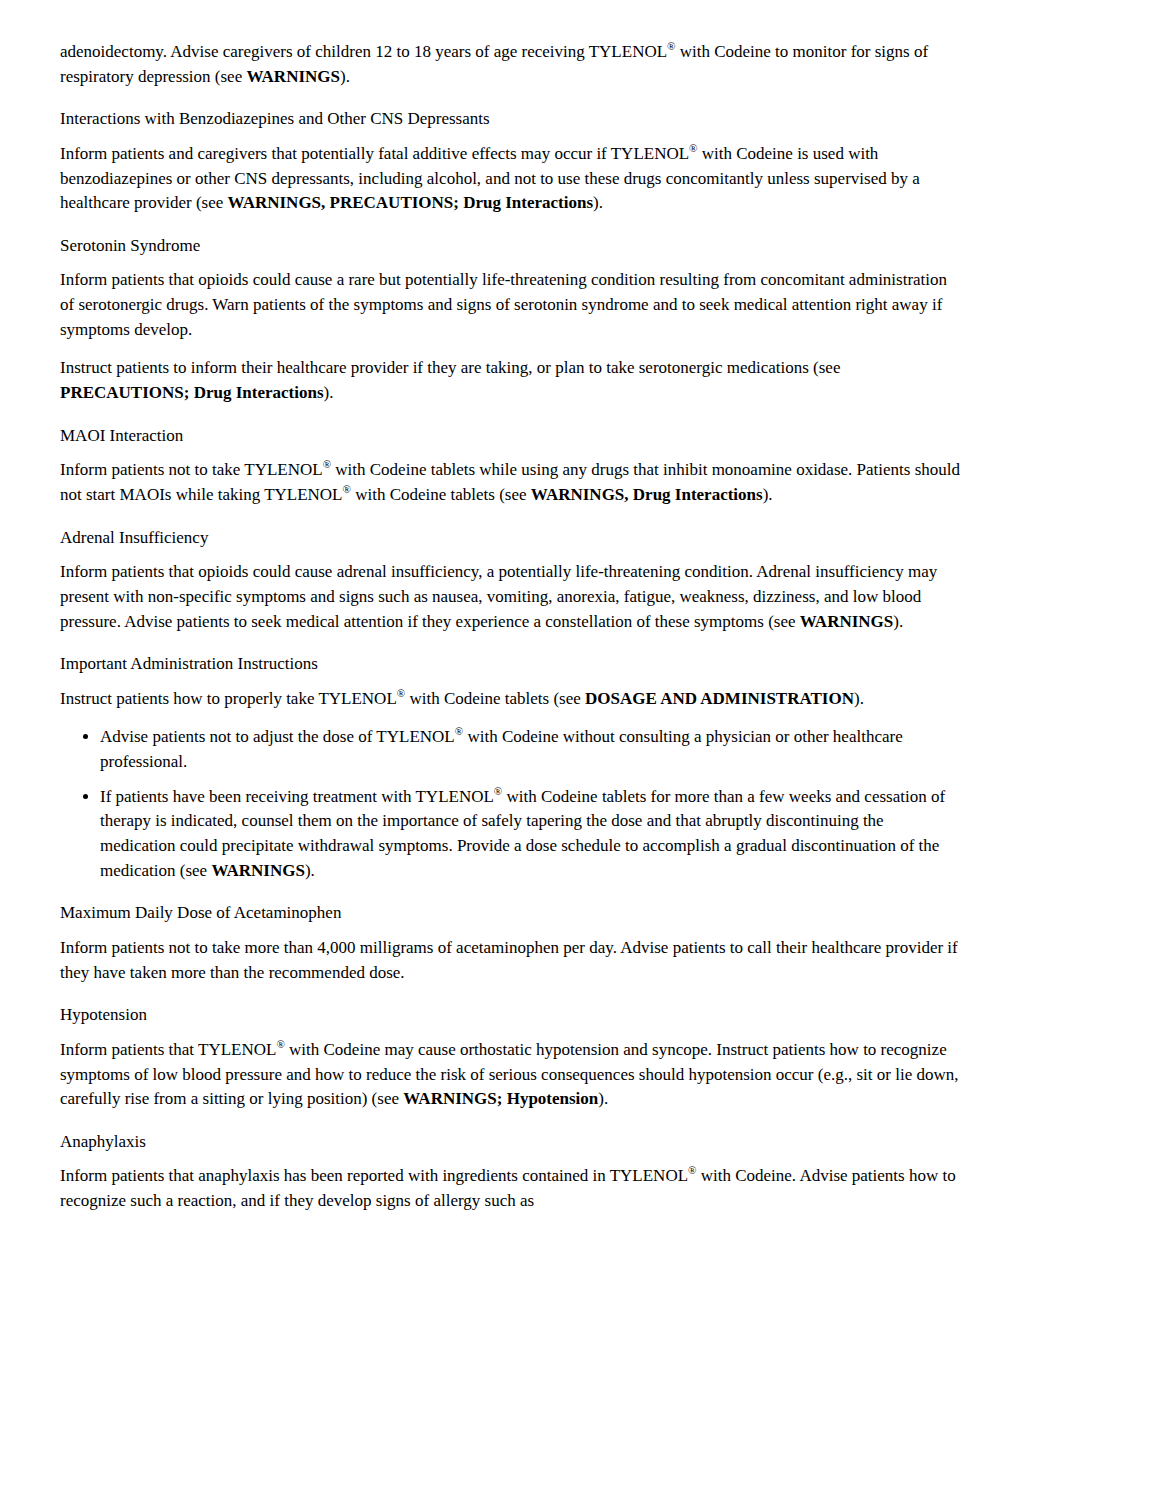adenoidectomy. Advise caregivers of children 12 to 18 years of age receiving TYLENOL® with Codeine to monitor for signs of respiratory depression (see WARNINGS).
Interactions with Benzodiazepines and Other CNS Depressants
Inform patients and caregivers that potentially fatal additive effects may occur if TYLENOL® with Codeine is used with benzodiazepines or other CNS depressants, including alcohol, and not to use these drugs concomitantly unless supervised by a healthcare provider (see WARNINGS, PRECAUTIONS; Drug Interactions).
Serotonin Syndrome
Inform patients that opioids could cause a rare but potentially life-threatening condition resulting from concomitant administration of serotonergic drugs. Warn patients of the symptoms and signs of serotonin syndrome and to seek medical attention right away if symptoms develop.
Instruct patients to inform their healthcare provider if they are taking, or plan to take serotonergic medications (see PRECAUTIONS; Drug Interactions).
MAOI Interaction
Inform patients not to take TYLENOL® with Codeine tablets while using any drugs that inhibit monoamine oxidase. Patients should not start MAOIs while taking TYLENOL® with Codeine tablets (see WARNINGS, Drug Interactions).
Adrenal Insufficiency
Inform patients that opioids could cause adrenal insufficiency, a potentially life-threatening condition. Adrenal insufficiency may present with non-specific symptoms and signs such as nausea, vomiting, anorexia, fatigue, weakness, dizziness, and low blood pressure. Advise patients to seek medical attention if they experience a constellation of these symptoms (see WARNINGS).
Important Administration Instructions
Instruct patients how to properly take TYLENOL® with Codeine tablets (see DOSAGE AND ADMINISTRATION).
Advise patients not to adjust the dose of TYLENOL® with Codeine without consulting a physician or other healthcare professional.
If patients have been receiving treatment with TYLENOL® with Codeine tablets for more than a few weeks and cessation of therapy is indicated, counsel them on the importance of safely tapering the dose and that abruptly discontinuing the medication could precipitate withdrawal symptoms. Provide a dose schedule to accomplish a gradual discontinuation of the medication (see WARNINGS).
Maximum Daily Dose of Acetaminophen
Inform patients not to take more than 4,000 milligrams of acetaminophen per day. Advise patients to call their healthcare provider if they have taken more than the recommended dose.
Hypotension
Inform patients that TYLENOL® with Codeine may cause orthostatic hypotension and syncope. Instruct patients how to recognize symptoms of low blood pressure and how to reduce the risk of serious consequences should hypotension occur (e.g., sit or lie down, carefully rise from a sitting or lying position) (see WARNINGS; Hypotension).
Anaphylaxis
Inform patients that anaphylaxis has been reported with ingredients contained in TYLENOL® with Codeine. Advise patients how to recognize such a reaction, and if they develop signs of allergy such as